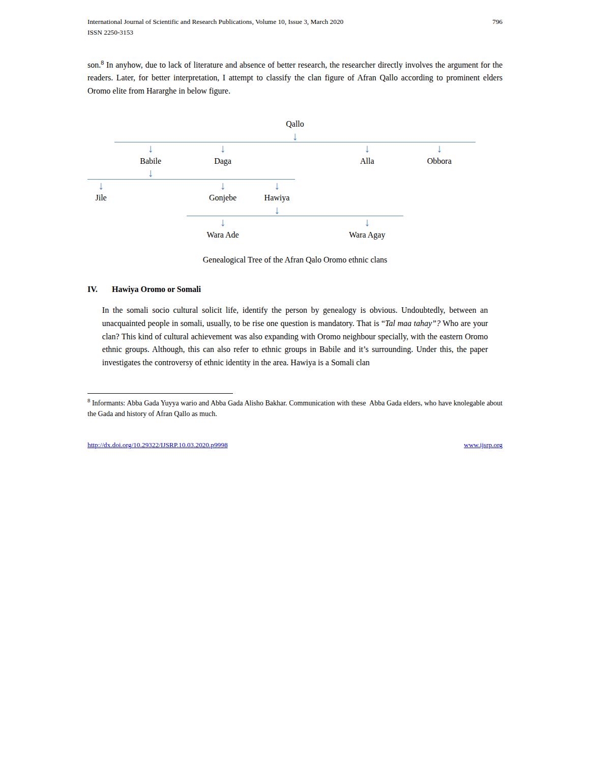International Journal of Scientific and Research Publications, Volume 10, Issue 3, March 2020
ISSN 2250-3153
796
son.8 In anyhow, due to lack of literature and absence of better research, the researcher directly involves the argument for the readers. Later, for better interpretation, I attempt to classify the clan figure of Afran Qallo according to prominent elders Oromo elite from Hararghe in below figure.
| Qallo |
| ↓ |
| | ↓ | ↓ | | | ↓ | ↓ | |
| | Babile | Daga | | | Alla | Obbora | |
| | ↓ | | | | | | |
| ↓ | | ↓ | ↓ | | | | |
| Jile | | Gonjebe | Hawiya | | | | |
| | | | ↓ | | | | |
| | | ↓ | | | ↓ | | |
| | | Wara Ade | | | Wara Agay | | |
Genealogical Tree of the Afran Qalo Oromo ethnic clans
IV. Hawiya Oromo or Somali
In the somali socio cultural solicit life, identify the person by genealogy is obvious. Undoubtedly, between an unacquainted people in somali, usually, to be rise one question is mandatory. That is “Tal maa tahay”? Who are your clan? This kind of cultural achievement was also expanding with Oromo neighbour specially, with the eastern Oromo ethnic groups. Although, this can also refer to ethnic groups in Babile and it’s surrounding. Under this, the paper investigates the controversy of ethnic identity in the area. Hawiya is a Somali clan
8 Informants: Abba Gada Yuyya wario and Abba Gada Alisho Bakhar. Communication with these Abba Gada elders, who have knolegable about the Gada and history of Afran Qallo as much.
http://dx.doi.org/10.29322/IJSRP.10.03.2020.p9998
www.ijsrp.org